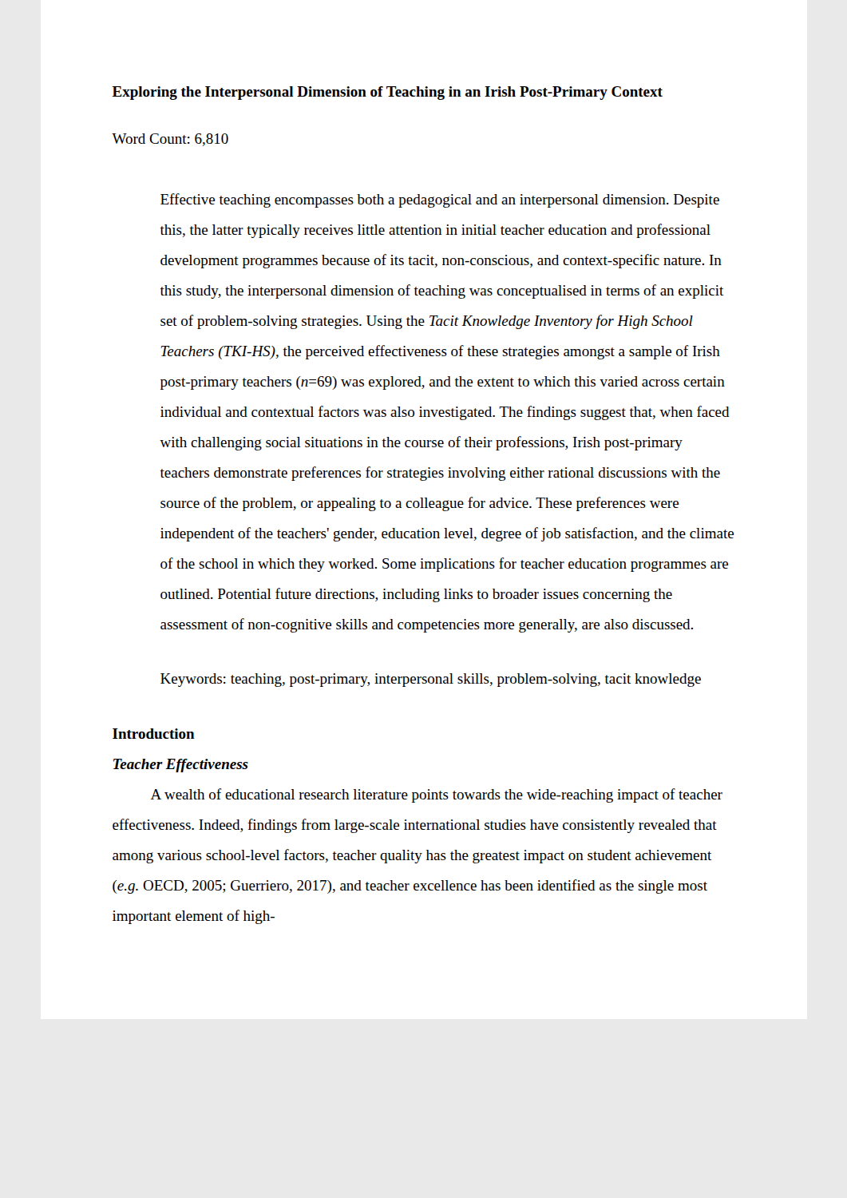Exploring the Interpersonal Dimension of Teaching in an Irish Post-Primary Context
Word Count: 6,810
Effective teaching encompasses both a pedagogical and an interpersonal dimension. Despite this, the latter typically receives little attention in initial teacher education and professional development programmes because of its tacit, non-conscious, and context-specific nature. In this study, the interpersonal dimension of teaching was conceptualised in terms of an explicit set of problem-solving strategies. Using the Tacit Knowledge Inventory for High School Teachers (TKI-HS), the perceived effectiveness of these strategies amongst a sample of Irish post-primary teachers (n=69) was explored, and the extent to which this varied across certain individual and contextual factors was also investigated. The findings suggest that, when faced with challenging social situations in the course of their professions, Irish post-primary teachers demonstrate preferences for strategies involving either rational discussions with the source of the problem, or appealing to a colleague for advice. These preferences were independent of the teachers' gender, education level, degree of job satisfaction, and the climate of the school in which they worked. Some implications for teacher education programmes are outlined. Potential future directions, including links to broader issues concerning the assessment of non-cognitive skills and competencies more generally, are also discussed.
Keywords: teaching, post-primary, interpersonal skills, problem-solving, tacit knowledge
Introduction
Teacher Effectiveness
A wealth of educational research literature points towards the wide-reaching impact of teacher effectiveness. Indeed, findings from large-scale international studies have consistently revealed that among various school-level factors, teacher quality has the greatest impact on student achievement (e.g. OECD, 2005; Guerriero, 2017), and teacher excellence has been identified as the single most important element of high-